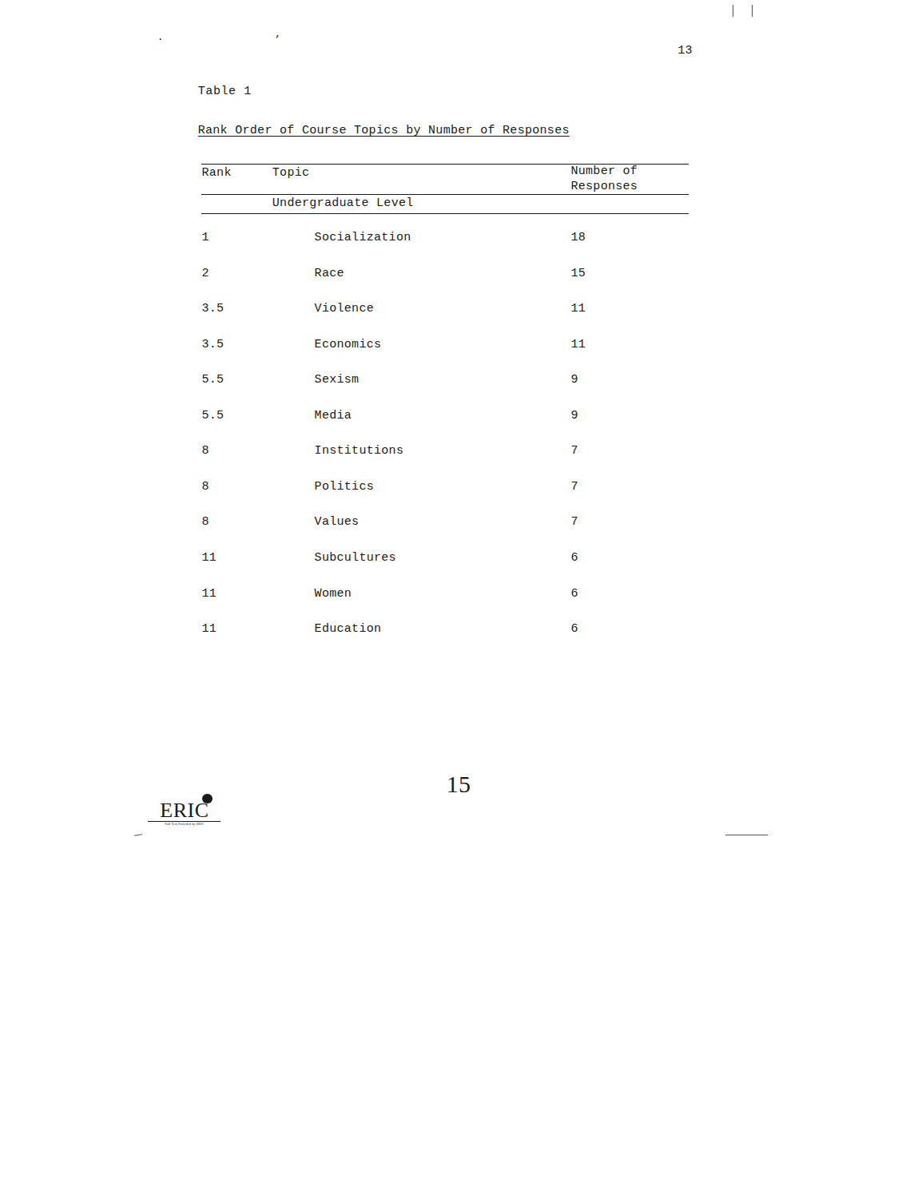· ’
13
Table 1
Rank Order of Course Topics by Number of Responses
| Rank | Topic | Number of Responses |
| | Undergraduate Level |
| 1 | Socialization | 18 |
| 2 | Race | 15 |
| 3.5 | Violence | 11 |
| 3.5 | Economics | 11 |
| 5.5 | Sexism | 9 |
| 5.5 | Media | 9 |
| 8 | Institutions | 7 |
| 8 | Politics | 7 |
| 8 | Values | 7 |
| 11 | Subcultures | 6 |
| 11 | Women | 6 |
| 11 | Education | 6 |
15
ERIC
Full Text Provided by ERIC